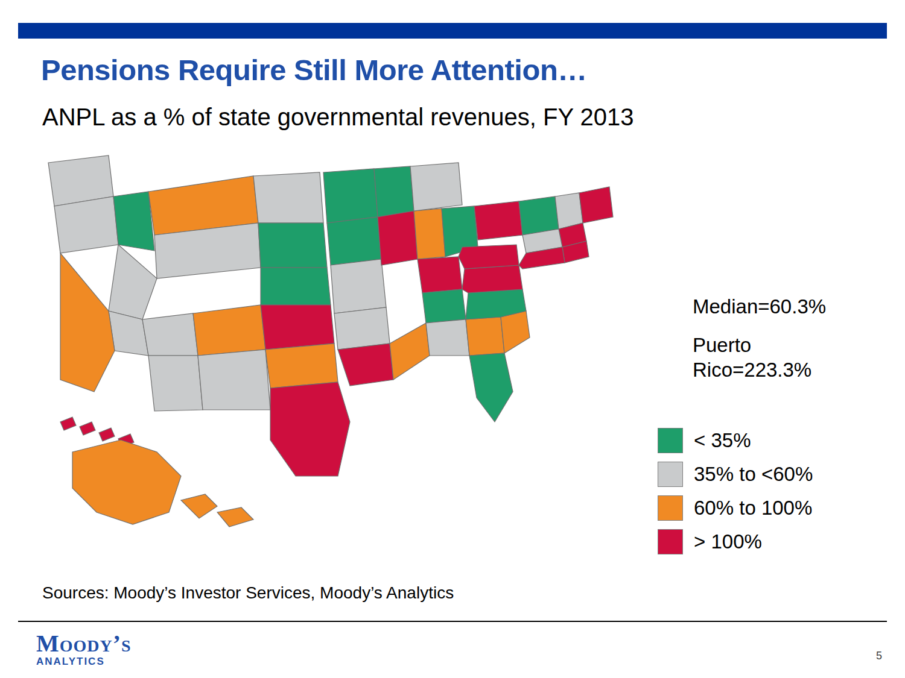Pensions Require Still More Attention…
ANPL as a % of state governmental revenues, FY 2013
Median=60.3%
Puerto
Rico=223.3%
< 35%
35% to <60%
60% to 100%
> 100%
Sources: Moody’s Investor Services, Moody’s Analytics
Moody’s
ANALYTICS
5